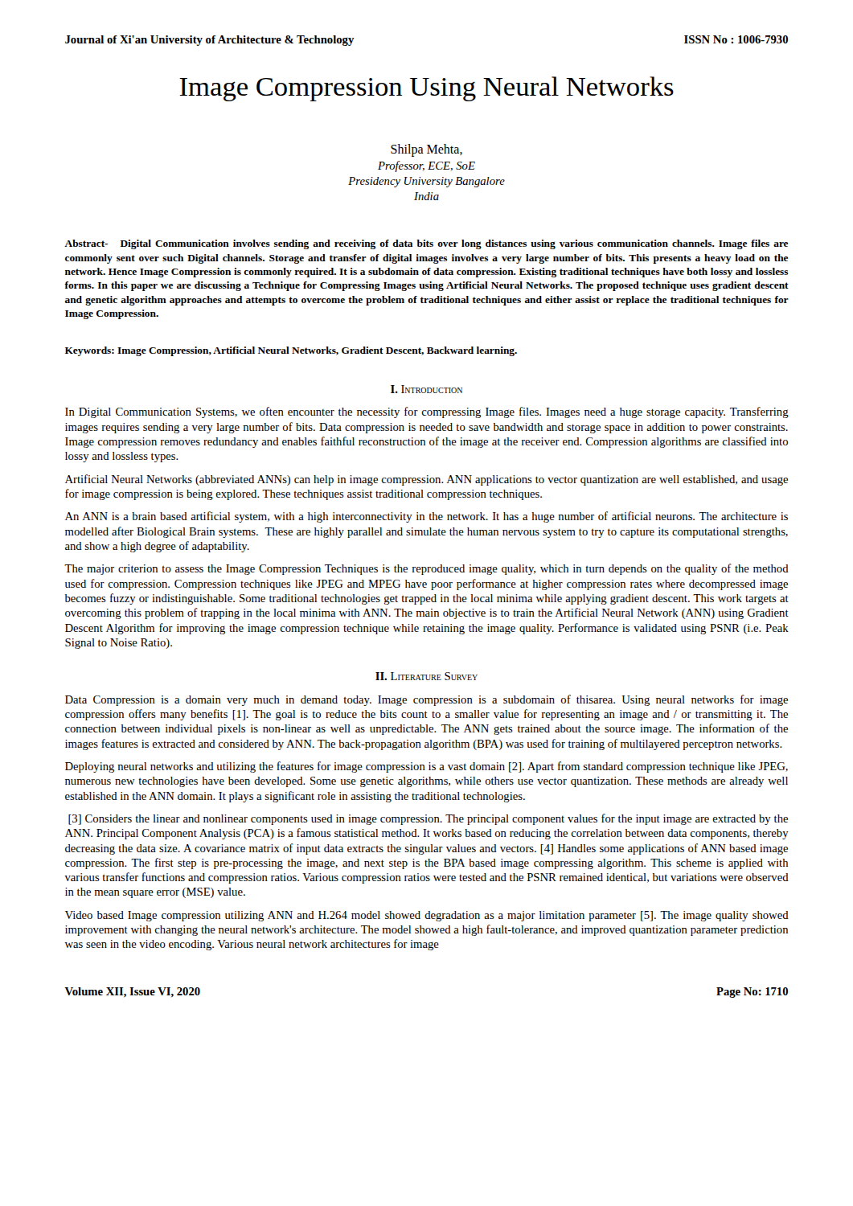Journal of Xi'an University of Architecture & Technology ISSN No : 1006-7930
Image Compression Using Neural Networks
Shilpa Mehta,
Professor, ECE, SoE
Presidency University Bangalore
India
Abstract- Digital Communication involves sending and receiving of data bits over long distances using various communication channels. Image files are commonly sent over such Digital channels. Storage and transfer of digital images involves a very large number of bits. This presents a heavy load on the network. Hence Image Compression is commonly required. It is a subdomain of data compression. Existing traditional techniques have both lossy and lossless forms. In this paper we are discussing a Technique for Compressing Images using Artificial Neural Networks. The proposed technique uses gradient descent and genetic algorithm approaches and attempts to overcome the problem of traditional techniques and either assist or replace the traditional techniques for Image Compression.
Keywords: Image Compression, Artificial Neural Networks, Gradient Descent, Backward learning.
I. Introduction
In Digital Communication Systems, we often encounter the necessity for compressing Image files. Images need a huge storage capacity. Transferring images requires sending a very large number of bits. Data compression is needed to save bandwidth and storage space in addition to power constraints. Image compression removes redundancy and enables faithful reconstruction of the image at the receiver end. Compression algorithms are classified into lossy and lossless types.
Artificial Neural Networks (abbreviated ANNs) can help in image compression. ANN applications to vector quantization are well established, and usage for image compression is being explored. These techniques assist traditional compression techniques.
An ANN is a brain based artificial system, with a high interconnectivity in the network. It has a huge number of artificial neurons. The architecture is modelled after Biological Brain systems. These are highly parallel and simulate the human nervous system to try to capture its computational strengths, and show a high degree of adaptability.
The major criterion to assess the Image Compression Techniques is the reproduced image quality, which in turn depends on the quality of the method used for compression. Compression techniques like JPEG and MPEG have poor performance at higher compression rates where decompressed image becomes fuzzy or indistinguishable. Some traditional technologies get trapped in the local minima while applying gradient descent. This work targets at overcoming this problem of trapping in the local minima with ANN. The main objective is to train the Artificial Neural Network (ANN) using Gradient Descent Algorithm for improving the image compression technique while retaining the image quality. Performance is validated using PSNR (i.e. Peak Signal to Noise Ratio).
II. Literature Survey
Data Compression is a domain very much in demand today. Image compression is a subdomain of thisarea. Using neural networks for image compression offers many benefits [1]. The goal is to reduce the bits count to a smaller value for representing an image and / or transmitting it. The connection between individual pixels is non-linear as well as unpredictable. The ANN gets trained about the source image. The information of the images features is extracted and considered by ANN. The back-propagation algorithm (BPA) was used for training of multilayered perceptron networks.
Deploying neural networks and utilizing the features for image compression is a vast domain [2]. Apart from standard compression technique like JPEG, numerous new technologies have been developed. Some use genetic algorithms, while others use vector quantization. These methods are already well established in the ANN domain. It plays a significant role in assisting the traditional technologies.
[3] Considers the linear and nonlinear components used in image compression. The principal component values for the input image are extracted by the ANN. Principal Component Analysis (PCA) is a famous statistical method. It works based on reducing the correlation between data components, thereby decreasing the data size. A covariance matrix of input data extracts the singular values and vectors. [4] Handles some applications of ANN based image compression. The first step is pre-processing the image, and next step is the BPA based image compressing algorithm. This scheme is applied with various transfer functions and compression ratios. Various compression ratios were tested and the PSNR remained identical, but variations were observed in the mean square error (MSE) value.
Video based Image compression utilizing ANN and H.264 model showed degradation as a major limitation parameter [5]. The image quality showed improvement with changing the neural network's architecture. The model showed a high fault-tolerance, and improved quantization parameter prediction was seen in the video encoding. Various neural network architectures for image
Volume XII, Issue VI, 2020 Page No: 1710